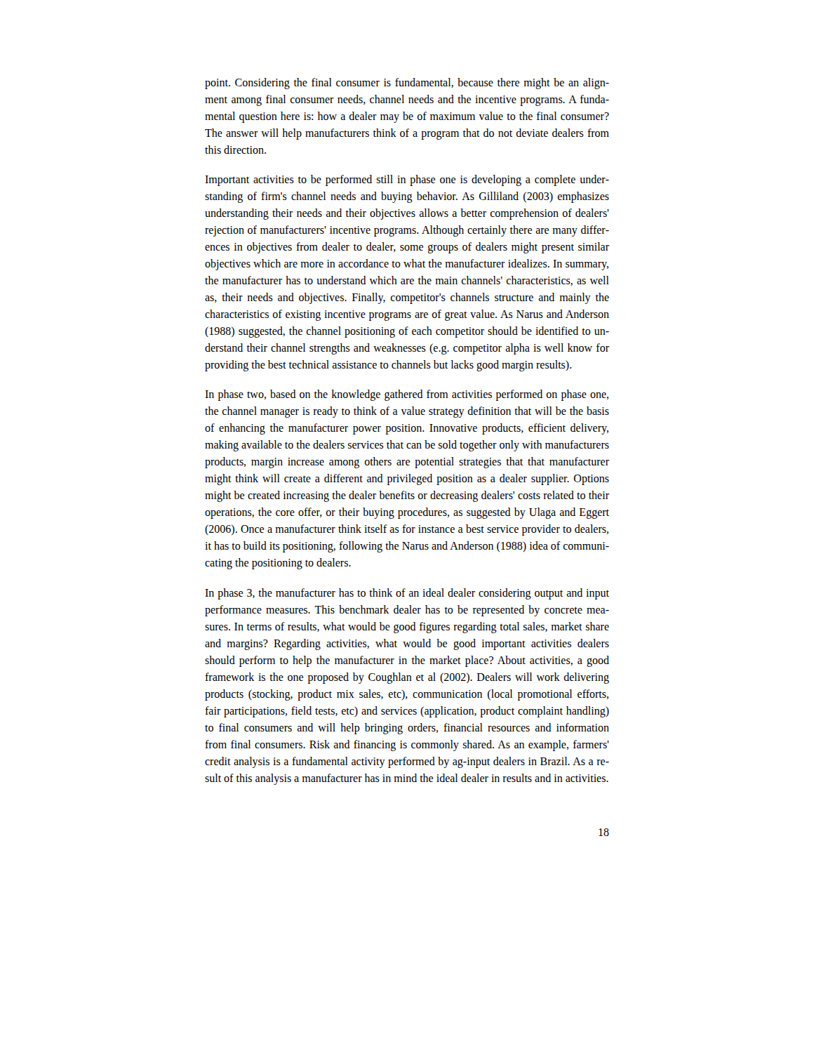point. Considering the final consumer is fundamental, because there might be an alignment among final consumer needs, channel needs and the incentive programs. A fundamental question here is: how a dealer may be of maximum value to the final consumer? The answer will help manufacturers think of a program that do not deviate dealers from this direction.
Important activities to be performed still in phase one is developing a complete understanding of firm's channel needs and buying behavior. As Gilliland (2003) emphasizes understanding their needs and their objectives allows a better comprehension of dealers' rejection of manufacturers' incentive programs. Although certainly there are many differences in objectives from dealer to dealer, some groups of dealers might present similar objectives which are more in accordance to what the manufacturer idealizes. In summary, the manufacturer has to understand which are the main channels' characteristics, as well as, their needs and objectives. Finally, competitor's channels structure and mainly the characteristics of existing incentive programs are of great value. As Narus and Anderson (1988) suggested, the channel positioning of each competitor should be identified to understand their channel strengths and weaknesses (e.g. competitor alpha is well know for providing the best technical assistance to channels but lacks good margin results).
In phase two, based on the knowledge gathered from activities performed on phase one, the channel manager is ready to think of a value strategy definition that will be the basis of enhancing the manufacturer power position. Innovative products, efficient delivery, making available to the dealers services that can be sold together only with manufacturers products, margin increase among others are potential strategies that that manufacturer might think will create a different and privileged position as a dealer supplier. Options might be created increasing the dealer benefits or decreasing dealers' costs related to their operations, the core offer, or their buying procedures, as suggested by Ulaga and Eggert (2006). Once a manufacturer think itself as for instance a best service provider to dealers, it has to build its positioning, following the Narus and Anderson (1988) idea of communicating the positioning to dealers.
In phase 3, the manufacturer has to think of an ideal dealer considering output and input performance measures. This benchmark dealer has to be represented by concrete measures. In terms of results, what would be good figures regarding total sales, market share and margins? Regarding activities, what would be good important activities dealers should perform to help the manufacturer in the market place? About activities, a good framework is the one proposed by Coughlan et al (2002). Dealers will work delivering products (stocking, product mix sales, etc), communication (local promotional efforts, fair participations, field tests, etc) and services (application, product complaint handling) to final consumers and will help bringing orders, financial resources and information from final consumers. Risk and financing is commonly shared. As an example, farmers' credit analysis is a fundamental activity performed by ag-input dealers in Brazil. As a result of this analysis a manufacturer has in mind the ideal dealer in results and in activities.
18